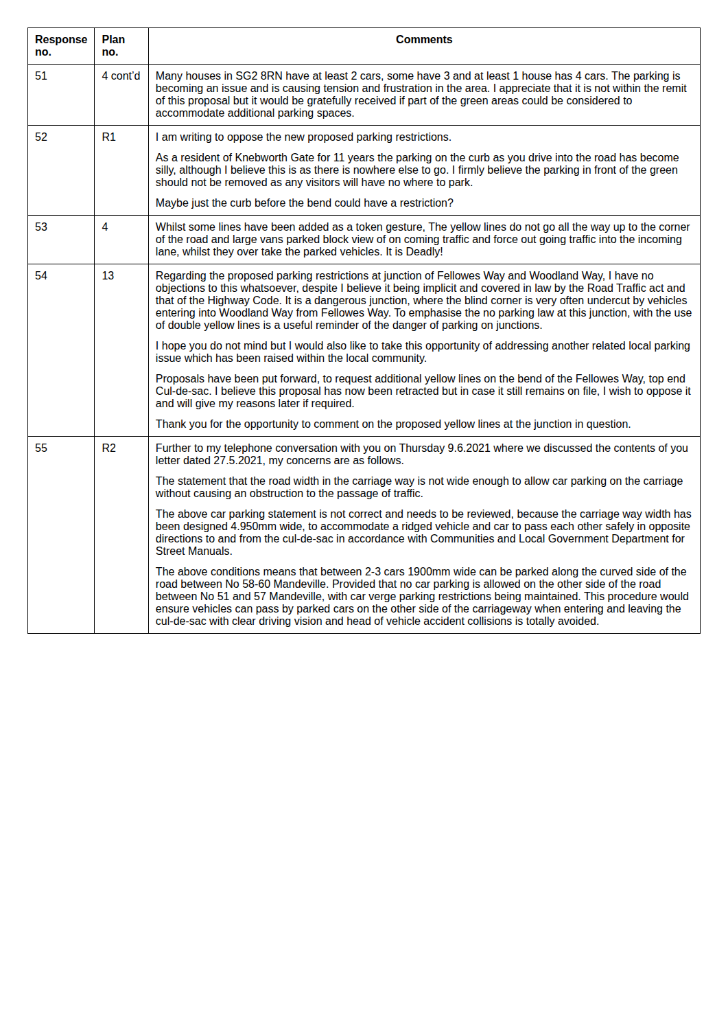| Response no. | Plan no. | Comments |
| --- | --- | --- |
| 51 | 4 cont’d | Many houses in SG2 8RN have at least 2 cars, some have 3 and at least 1 house has 4 cars. The parking is becoming an issue and is causing tension and frustration in the area. I appreciate that it is not within the remit of this proposal but it would be gratefully received if part of the green areas could be considered to accommodate additional parking spaces. |
| 52 | R1 | I am writing to oppose the new proposed parking restrictions. As a resident of Knebworth Gate for 11 years the parking on the curb as you drive into the road has become silly, although I believe this is as there is nowhere else to go. I firmly believe the parking in front of the green should not be removed as any visitors will have no where to park. Maybe just the curb before the bend could have a restriction? |
| 53 | 4 | Whilst some lines have been added as a token gesture, The yellow lines do not go all the way up to the corner of the road and large vans parked block view of on coming traffic and force out going traffic into the incoming lane, whilst they over take the parked vehicles. It is Deadly! |
| 54 | 13 | Regarding the proposed parking restrictions at junction of Fellowes Way and Woodland Way, I have no objections to this whatsoever, despite I believe it being implicit and covered in law by the Road Traffic act and that of the Highway Code. It is a dangerous junction, where the blind corner is very often undercut by vehicles entering into Woodland Way from Fellowes Way. To emphasise the no parking law at this junction, with the use of double yellow lines is a useful reminder of the danger of parking on junctions. I hope you do not mind but I would also like to take this opportunity of addressing another related local parking issue which has been raised within the local community. Proposals have been put forward, to request additional yellow lines on the bend of the Fellowes Way, top end Cul-de-sac. I believe this proposal has now been retracted but in case it still remains on file, I wish to oppose it and will give my reasons later if required. Thank you for the opportunity to comment on the proposed yellow lines at the junction in question. |
| 55 | R2 | Further to my telephone conversation with you on Thursday 9.6.2021 where we discussed the contents of you letter dated 27.5.2021, my concerns are as follows. The statement that the road width in the carriage way is not wide enough to allow car parking on the carriage without causing an obstruction to the passage of traffic. The above car parking statement is not correct and needs to be reviewed, because the carriage way width has been designed 4.950mm wide, to accommodate a ridged vehicle and car to pass each other safely in opposite directions to and from the cul-de-sac in accordance with Communities and Local Government Department for Street Manuals. The above conditions means that between 2-3 cars 1900mm wide can be parked along the curved side of the road between No 58-60 Mandeville. Provided that no car parking is allowed on the other side of the road between No 51 and 57 Mandeville, with car verge parking restrictions being maintained. This procedure would ensure vehicles can pass by parked cars on the other side of the carriageway when entering and leaving the cul-de-sac with clear driving vision and head of vehicle accident collisions is totally avoided. |